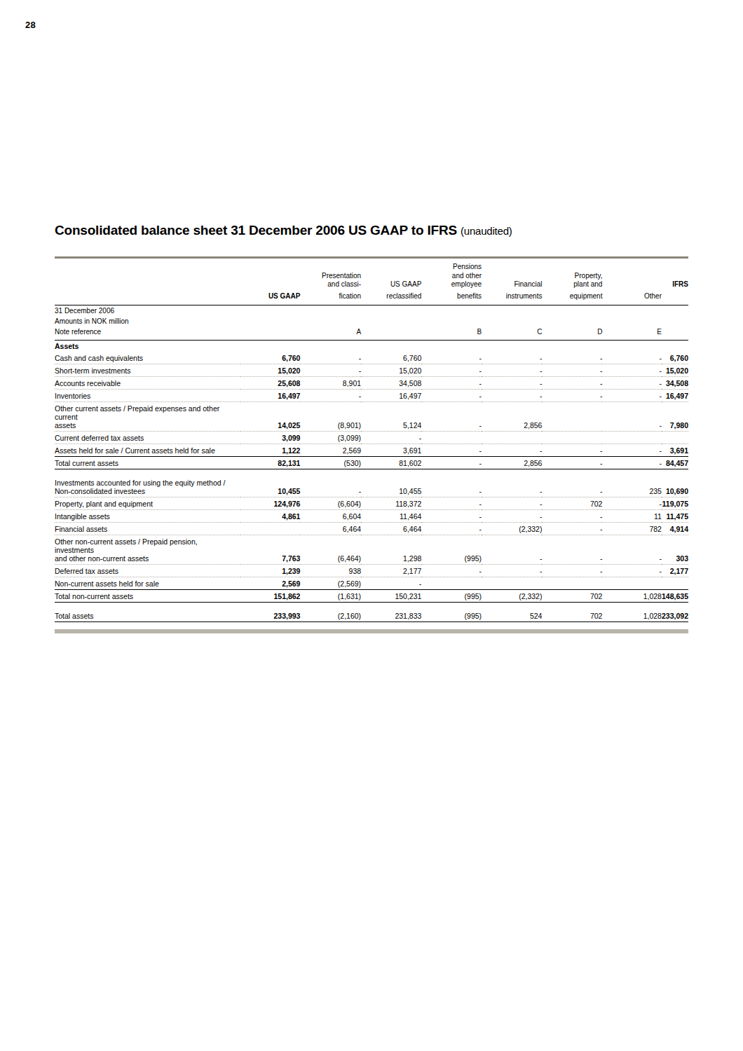28
Consolidated balance sheet 31 December 2006 US GAAP to IFRS (unaudited)
| | | Presentation and classi- | US GAAP | Pensions and other employee | Financial | Property, plant and | | IFRS |
| | US GAAP | fication | reclassified | benefits | instruments | equipment | Other | |
| 31 December 2006 | |
| Amounts in NOK million | |
| Note reference | | A | | B | C | D | E | |
| Assets | |
| Cash and cash equivalents | 6,760 | - | 6,760 | - | - | - | - | 6,760 |
| Short-term investments | 15,020 | - | 15,020 | - | - | - | - | 15,020 |
| Accounts receivable | 25,608 | 8,901 | 34,508 | - | - | - | - | 34,508 |
| Inventories | 16,497 | - | 16,497 | - | - | - | - | 16,497 |
| Other current assets / Prepaid expenses and other current assets | 14,025 | (8,901) | 5,124 | - | 2,856 | | - | 7,980 |
| Current deferred tax assets | 3,099 | (3,099) | - | | | | | |
| Assets held for sale / Current assets held for sale | 1,122 | 2,569 | 3,691 | - | - | - | - | 3,691 |
| Total current assets | 82,131 | (530) | 81,602 | - | 2,856 | - | - | 84,457 |
| Investments accounted for using the equity method / Non-consolidated investees | 10,455 | - | 10,455 | - | - | - | 235 | 10,690 |
| Property, plant and equipment | 124,976 | (6,604) | 118,372 | - | - | 702 | - | 119,075 |
| Intangible assets | 4,861 | 6,604 | 11,464 | - | - | - | 11 | 11,475 |
| Financial assets | | 6,464 | 6,464 | - | (2,332) | - | 782 | 4,914 |
| Other non-current assets / Prepaid pension, investments and other non-current assets | 7,763 | (6,464) | 1,298 | (995) | - | - | - | 303 |
| Deferred tax assets | 1,239 | 938 | 2,177 | - | - | - | - | 2,177 |
| Non-current assets held for sale | 2,569 | (2,569) | - | | | | | |
| Total non-current assets | 151,862 | (1,631) | 150,231 | (995) | (2,332) | 702 | 1,028 | 148,635 |
| Total assets | 233,993 | (2,160) | 231,833 | (995) | 524 | 702 | 1,028 | 233,092 |